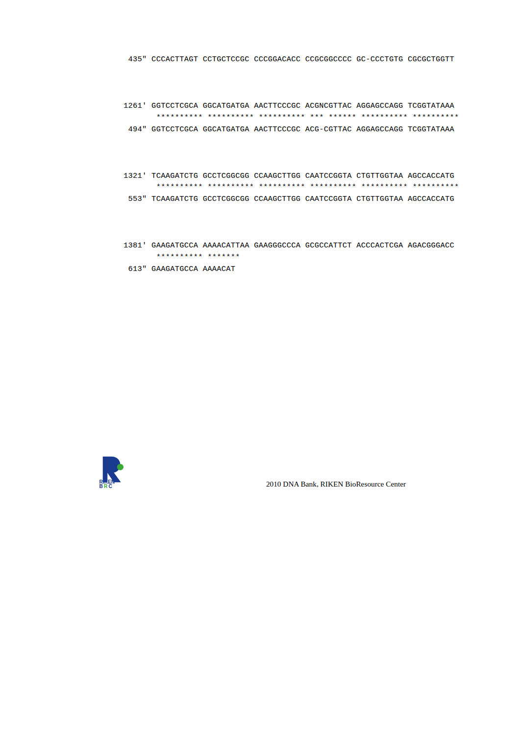435" CCCACTTAGT CCTGCTCCGC CCCGGACACC CCGCGGCCCC GC-CCCTGTG CGCGCTGGTT
1261' GGTCCTCGCA GGCATGATGA AACTTCCCGC ACGNCGTTAC AGGAGCCAGG TCGGTATAAA ********** ********** ********** *** ****** ********** ********** 494" GGTCCTCGCA GGCATGATGA AACTTCCCGC ACG-CGTTAC AGGAGCCAGG TCGGTATAAA
1321' TCAAGATCTG GCCTCGGCGG CCAAGCTTGG CAATCCGGTA CTGTTGGTAA AGCCACCATG ********** ********** ********** ********** ********** ********** 553" TCAAGATCTG GCCTCGGCGG CCAAGCTTGG CAATCCGGTA CTGTTGGTAA AGCCACCATG
1381' GAAGATGCCA AAAACATTAA GAAGGGCCCA GCGCCATTCT ACCCACTCGA AGACGGGACC ********** ******* 613" GAAGATGCCA AAAACAT
RIKEN B R C
2010 DNA Bank, RIKEN BioResource Center